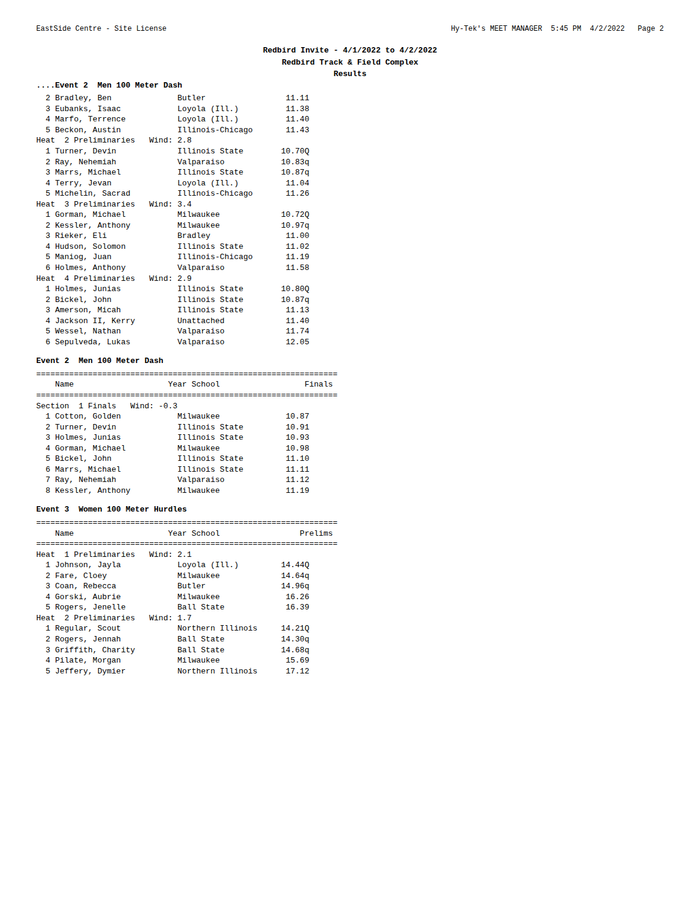EastSide Centre - Site License Hy-Tek's MEET MANAGER 5:45 PM 4/2/2022 Page 2
Redbird Invite - 4/1/2022 to 4/2/2022
Redbird Track & Field Complex
Results
....Event 2 Men 100 Meter Dash
  2 Bradley, Ben              Butler                 11.11
  3 Eubanks, Isaac            Loyola (Ill.)          11.38
  4 Marfo, Terrence           Loyola (Ill.)          11.40
  5 Beckon, Austin            Illinois-Chicago       11.43
Heat  2 Preliminaries   Wind: 2.8
  1 Turner, Devin             Illinois State        10.70Q
  2 Ray, Nehemiah             Valparaiso            10.83q
  3 Marrs, Michael            Illinois State        10.87q
  4 Terry, Jevan              Loyola (Ill.)          11.04
  5 Michelin, Sacrad          Illinois-Chicago       11.26
Heat  3 Preliminaries   Wind: 3.4
  1 Gorman, Michael           Milwaukee             10.72Q
  2 Kessler, Anthony          Milwaukee             10.97q
  3 Rieker, Eli               Bradley                11.00
  4 Hudson, Solomon           Illinois State         11.02
  5 Maniog, Juan              Illinois-Chicago       11.19
  6 Holmes, Anthony           Valparaiso             11.58
Heat  4 Preliminaries   Wind: 2.9
  1 Holmes, Junias            Illinois State        10.80Q
  2 Bickel, John              Illinois State        10.87q
  3 Amerson, Micah            Illinois State         11.13
  4 Jackson II, Kerry         Unattached             11.40
  5 Wessel, Nathan            Valparaiso             11.74
  6 Sepulveda, Lukas          Valparaiso             12.05
Event 2 Men 100 Meter Dash
================================================================
    Name                    Year School                  Finals
================================================================
Section  1 Finals   Wind: -0.3
  1 Cotton, Golden            Milwaukee              10.87
  2 Turner, Devin             Illinois State         10.91
  3 Holmes, Junias            Illinois State         10.93
  4 Gorman, Michael           Milwaukee              10.98
  5 Bickel, John              Illinois State         11.10
  6 Marrs, Michael            Illinois State         11.11
  7 Ray, Nehemiah             Valparaiso             11.12
  8 Kessler, Anthony          Milwaukee              11.19
Event 3 Women 100 Meter Hurdles
================================================================
    Name                    Year School                 Prelims
================================================================
Heat  1 Preliminaries   Wind: 2.1
  1 Johnson, Jayla            Loyola (Ill.)         14.44Q
  2 Fare, Cloey               Milwaukee             14.64q
  3 Coan, Rebecca             Butler                14.96q
  4 Gorski, Aubrie            Milwaukee              16.26
  5 Rogers, Jenelle           Ball State             16.39
Heat  2 Preliminaries   Wind: 1.7
  1 Regular, Scout            Northern Illinois     14.21Q
  2 Rogers, Jennah            Ball State            14.30q
  3 Griffith, Charity         Ball State            14.68q
  4 Pilate, Morgan            Milwaukee              15.69
  5 Jeffery, Dymier           Northern Illinois      17.12